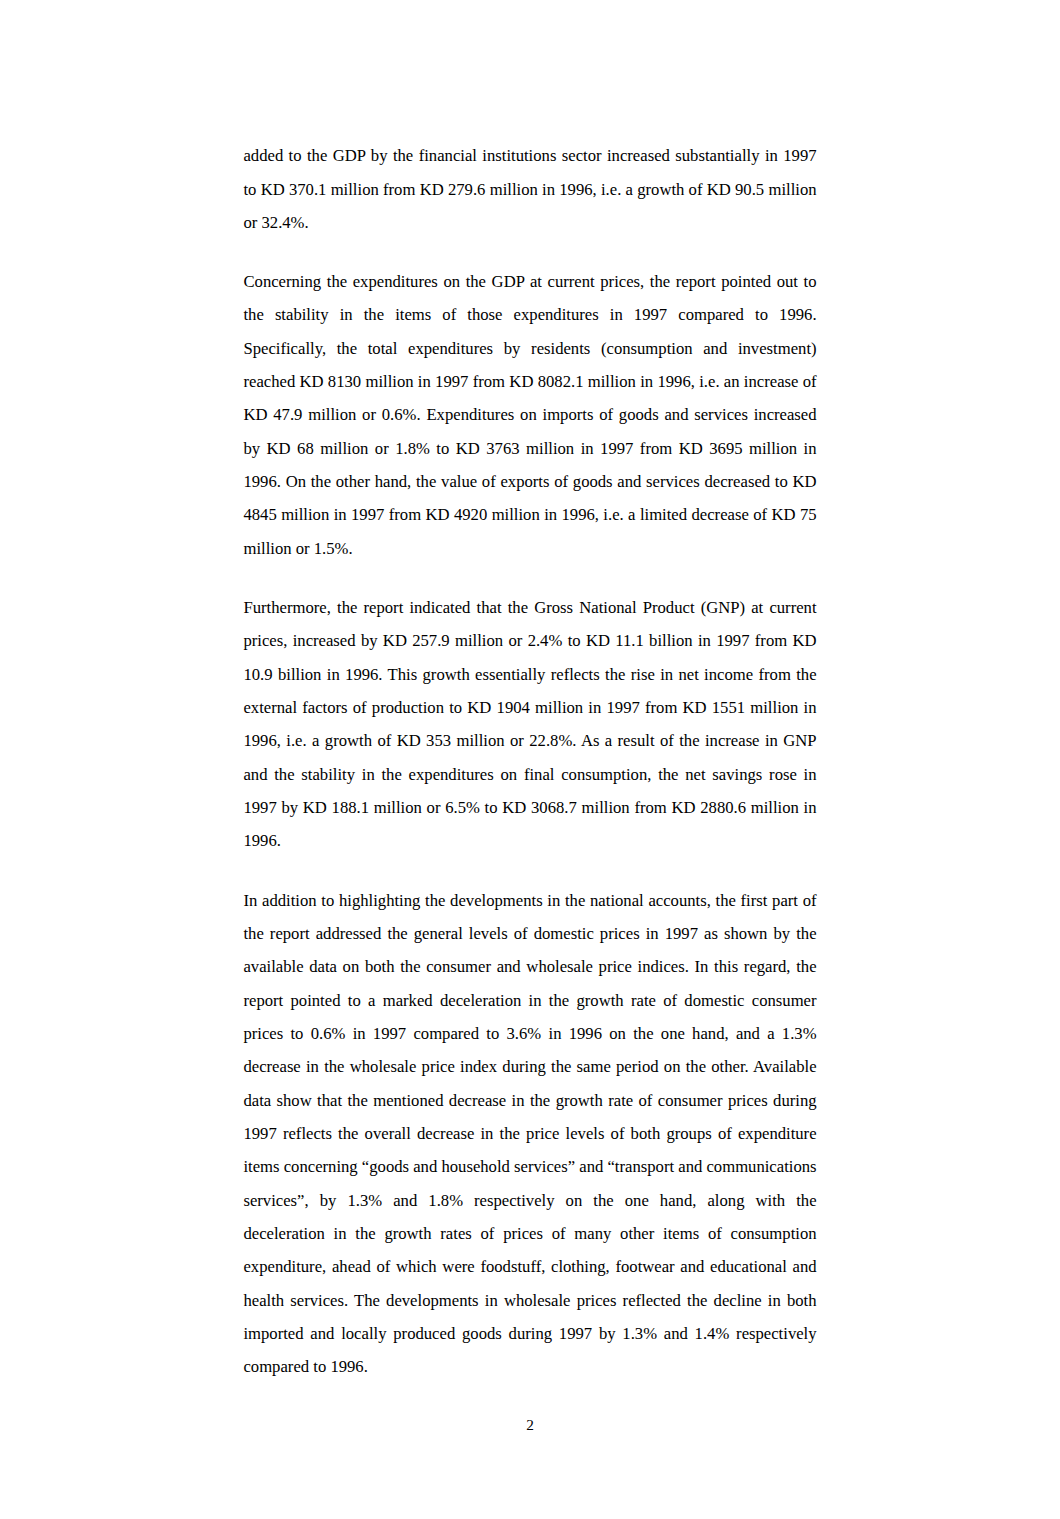added to the GDP by the financial institutions sector increased substantially in 1997 to KD 370.1 million from KD 279.6 million in 1996, i.e. a growth of KD 90.5 million or 32.4%.
Concerning the expenditures on the GDP at current prices, the report pointed out to the stability in the items of those expenditures in 1997 compared to 1996. Specifically, the total expenditures by residents (consumption and investment) reached KD 8130 million in 1997 from KD 8082.1 million in 1996, i.e. an increase of KD 47.9 million or 0.6%. Expenditures on imports of goods and services increased by KD 68 million or 1.8% to KD 3763 million in 1997 from KD 3695 million in 1996. On the other hand, the value of exports of goods and services decreased to KD 4845 million in 1997 from KD 4920 million in 1996, i.e. a limited decrease of KD 75 million or 1.5%.
Furthermore, the report indicated that the Gross National Product (GNP) at current prices, increased by KD 257.9 million or 2.4% to KD 11.1 billion in 1997 from KD 10.9 billion in 1996. This growth essentially reflects the rise in net income from the external factors of production to KD 1904 million in 1997 from KD 1551 million in 1996, i.e. a growth of KD 353 million or 22.8%. As a result of the increase in GNP and the stability in the expenditures on final consumption, the net savings rose in 1997 by KD 188.1 million or 6.5% to KD 3068.7 million from KD 2880.6 million in 1996.
In addition to highlighting the developments in the national accounts, the first part of the report addressed the general levels of domestic prices in 1997 as shown by the available data on both the consumer and wholesale price indices. In this regard, the report pointed to a marked deceleration in the growth rate of domestic consumer prices to 0.6% in 1997 compared to 3.6% in 1996 on the one hand, and a 1.3% decrease in the wholesale price index during the same period on the other. Available data show that the mentioned decrease in the growth rate of consumer prices during 1997 reflects the overall decrease in the price levels of both groups of expenditure items concerning “goods and household services” and “transport and communications services”, by 1.3% and 1.8% respectively on the one hand, along with the deceleration in the growth rates of prices of many other items of consumption expenditure, ahead of which were foodstuff, clothing, footwear and educational and health services. The developments in wholesale prices reflected the decline in both imported and locally produced goods during 1997 by 1.3% and 1.4% respectively compared to 1996.
2